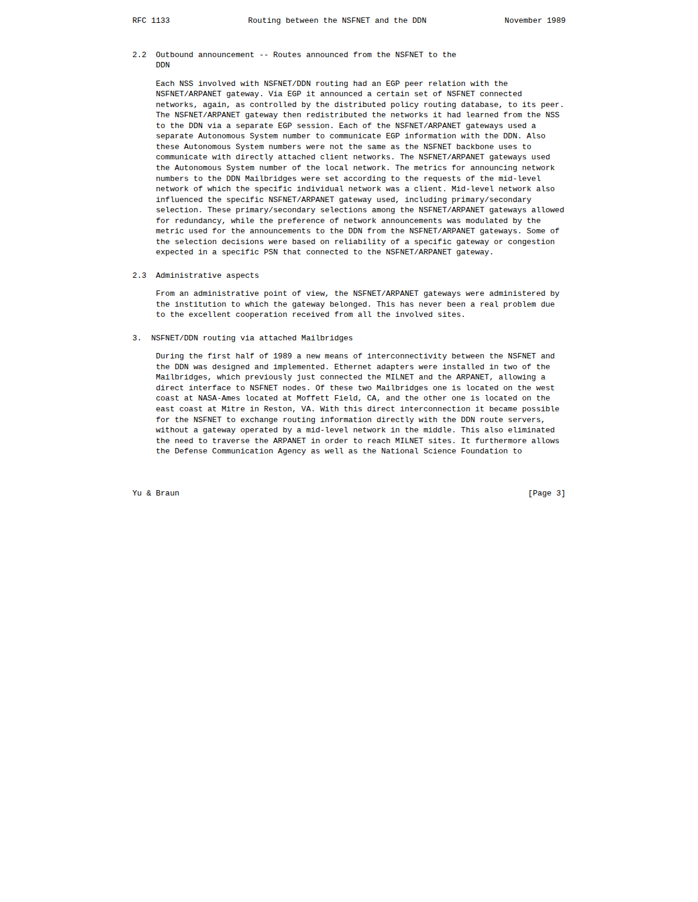RFC 1133 Routing between the NSFNET and the DDN November 1989
2.2 Outbound announcement -- Routes announced from the NSFNET to the DDN
Each NSS involved with NSFNET/DDN routing had an EGP peer relation with the NSFNET/ARPANET gateway. Via EGP it announced a certain set of NSFNET connected networks, again, as controlled by the distributed policy routing database, to its peer. The NSFNET/ARPANET gateway then redistributed the networks it had learned from the NSS to the DDN via a separate EGP session. Each of the NSFNET/ARPANET gateways used a separate Autonomous System number to communicate EGP information with the DDN. Also these Autonomous System numbers were not the same as the NSFNET backbone uses to communicate with directly attached client networks. The NSFNET/ARPANET gateways used the Autonomous System number of the local network. The metrics for announcing network numbers to the DDN Mailbridges were set according to the requests of the mid-level network of which the specific individual network was a client. Mid-level network also influenced the specific NSFNET/ARPANET gateway used, including primary/secondary selection. These primary/secondary selections among the NSFNET/ARPANET gateways allowed for redundancy, while the preference of network announcements was modulated by the metric used for the announcements to the DDN from the NSFNET/ARPANET gateways. Some of the selection decisions were based on reliability of a specific gateway or congestion expected in a specific PSN that connected to the NSFNET/ARPANET gateway.
2.3 Administrative aspects
From an administrative point of view, the NSFNET/ARPANET gateways were administered by the institution to which the gateway belonged. This has never been a real problem due to the excellent cooperation received from all the involved sites.
3. NSFNET/DDN routing via attached Mailbridges
During the first half of 1989 a new means of interconnectivity between the NSFNET and the DDN was designed and implemented. Ethernet adapters were installed in two of the Mailbridges, which previously just connected the MILNET and the ARPANET, allowing a direct interface to NSFNET nodes. Of these two Mailbridges one is located on the west coast at NASA-Ames located at Moffett Field, CA, and the other one is located on the east coast at Mitre in Reston, VA. With this direct interconnection it became possible for the NSFNET to exchange routing information directly with the DDN route servers, without a gateway operated by a mid-level network in the middle. This also eliminated the need to traverse the ARPANET in order to reach MILNET sites. It furthermore allows the Defense Communication Agency as well as the National Science Foundation to
Yu & Braun [Page 3]